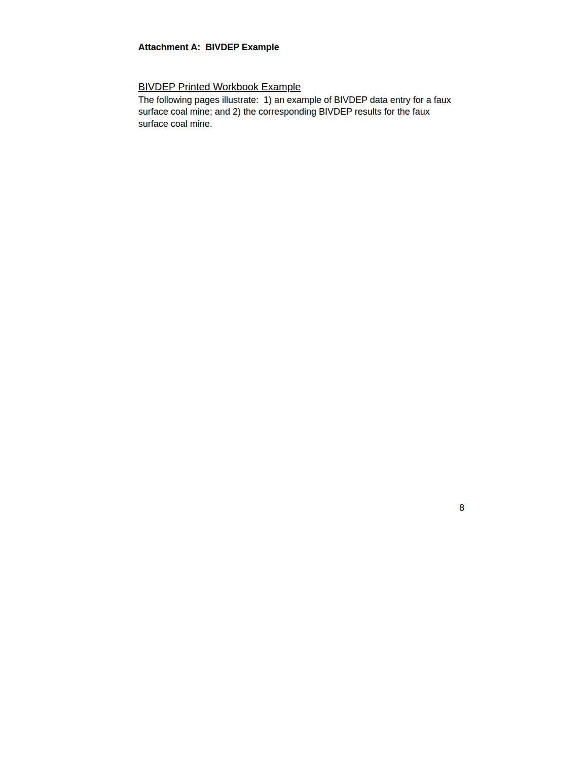Attachment A: BIVDEP Example
BIVDEP Printed Workbook Example
The following pages illustrate: 1) an example of BIVDEP data entry for a faux surface coal mine; and 2) the corresponding BIVDEP results for the faux surface coal mine.
8